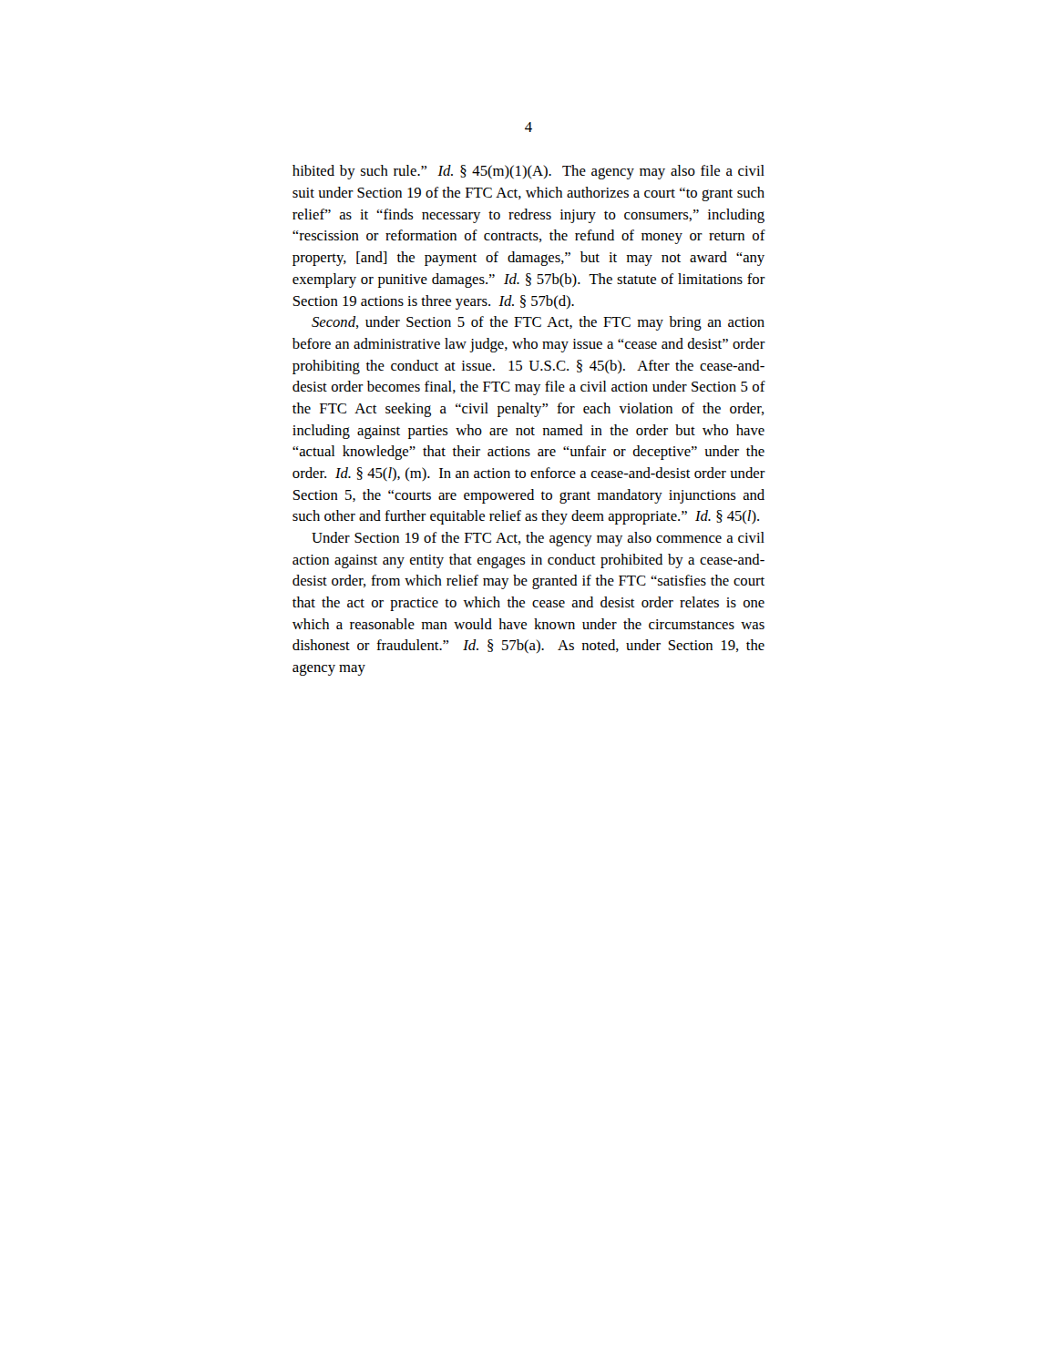4
hibited by such rule.” Id. § 45(m)(1)(A). The agency may also file a civil suit under Section 19 of the FTC Act, which authorizes a court “to grant such relief” as it “finds necessary to redress injury to consumers,” including “rescission or reformation of contracts, the refund of money or return of property, [and] the payment of damages,” but it may not award “any exemplary or punitive damages.” Id. § 57b(b). The statute of limitations for Section 19 actions is three years. Id. § 57b(d).
Second, under Section 5 of the FTC Act, the FTC may bring an action before an administrative law judge, who may issue a “cease and desist” order prohibiting the conduct at issue. 15 U.S.C. § 45(b). After the cease-and-desist order becomes final, the FTC may file a civil action under Section 5 of the FTC Act seeking a “civil penalty” for each violation of the order, including against parties who are not named in the order but who have “actual knowledge” that their actions are “unfair or deceptive” under the order. Id. § 45(l), (m). In an action to enforce a cease-and-desist order under Section 5, the “courts are empowered to grant mandatory injunctions and such other and further equitable relief as they deem appropriate.” Id. § 45(l).
Under Section 19 of the FTC Act, the agency may also commence a civil action against any entity that engages in conduct prohibited by a cease-and-desist order, from which relief may be granted if the FTC “satisfies the court that the act or practice to which the cease and desist order relates is one which a reasonable man would have known under the circumstances was dishonest or fraudulent.” Id. § 57b(a). As noted, under Section 19, the agency may